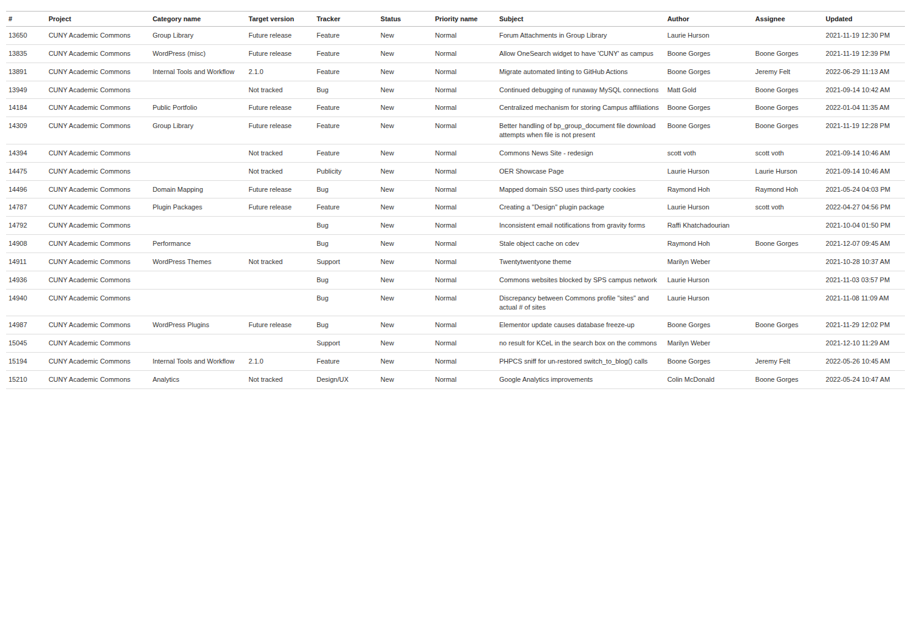| # | Project | Category name | Target version | Tracker | Status | Priority name | Subject | Author | Assignee | Updated |
| --- | --- | --- | --- | --- | --- | --- | --- | --- | --- | --- |
| 13650 | CUNY Academic Commons | Group Library | Future release | Feature | New | Normal | Forum Attachments in Group Library | Laurie Hurson | | 2021-11-19 12:30 PM |
| 13835 | CUNY Academic Commons | WordPress (misc) | Future release | Feature | New | Normal | Allow OneSearch widget to have 'CUNY' as campus | Boone Gorges | Boone Gorges | 2021-11-19 12:39 PM |
| 13891 | CUNY Academic Commons | Internal Tools and Workflow | 2.1.0 | Feature | New | Normal | Migrate automated linting to GitHub Actions | Boone Gorges | Jeremy Felt | 2022-06-29 11:13 AM |
| 13949 | CUNY Academic Commons | | Not tracked | Bug | New | Normal | Continued debugging of runaway MySQL connections | Matt Gold | Boone Gorges | 2021-09-14 10:42 AM |
| 14184 | CUNY Academic Commons | Public Portfolio | Future release | Feature | New | Normal | Centralized mechanism for storing Campus affiliations | Boone Gorges | Boone Gorges | 2022-01-04 11:35 AM |
| 14309 | CUNY Academic Commons | Group Library | Future release | Feature | New | Normal | Better handling of bp_group_document file download attempts when file is not present | Boone Gorges | Boone Gorges | 2021-11-19 12:28 PM |
| 14394 | CUNY Academic Commons | | Not tracked | Feature | New | Normal | Commons News Site - redesign | scott voth | scott voth | 2021-09-14 10:46 AM |
| 14475 | CUNY Academic Commons | | Not tracked | Publicity | New | Normal | OER Showcase Page | Laurie Hurson | Laurie Hurson | 2021-09-14 10:46 AM |
| 14496 | CUNY Academic Commons | Domain Mapping | Future release | Bug | New | Normal | Mapped domain SSO uses third-party cookies | Raymond Hoh | Raymond Hoh | 2021-05-24 04:03 PM |
| 14787 | CUNY Academic Commons | Plugin Packages | Future release | Feature | New | Normal | Creating a "Design" plugin package | Laurie Hurson | scott voth | 2022-04-27 04:56 PM |
| 14792 | CUNY Academic Commons | | | Bug | New | Normal | Inconsistent email notifications from gravity forms | Raffi Khatchadourian | | 2021-10-04 01:50 PM |
| 14908 | CUNY Academic Commons | Performance | | Bug | New | Normal | Stale object cache on cdev | Raymond Hoh | Boone Gorges | 2021-12-07 09:45 AM |
| 14911 | CUNY Academic Commons | WordPress Themes | Not tracked | Support | New | Normal | Twentytwentyone theme | Marilyn Weber | | 2021-10-28 10:37 AM |
| 14936 | CUNY Academic Commons | | | Bug | New | Normal | Commons websites blocked by SPS campus network | Laurie Hurson | | 2021-11-03 03:57 PM |
| 14940 | CUNY Academic Commons | | | Bug | New | Normal | Discrepancy between Commons profile "sites" and actual # of sites | Laurie Hurson | | 2021-11-08 11:09 AM |
| 14987 | CUNY Academic Commons | WordPress Plugins | Future release | Bug | New | Normal | Elementor update causes database freeze-up | Boone Gorges | Boone Gorges | 2021-11-29 12:02 PM |
| 15045 | CUNY Academic Commons | | | Support | New | Normal | no result for KCeL in the search box on the commons | Marilyn Weber | | 2021-12-10 11:29 AM |
| 15194 | CUNY Academic Commons | Internal Tools and Workflow | 2.1.0 | Feature | New | Normal | PHPCS sniff for un-restored switch_to_blog() calls | Boone Gorges | Jeremy Felt | 2022-05-26 10:45 AM |
| 15210 | CUNY Academic Commons | Analytics | Not tracked | Design/UX | New | Normal | Google Analytics improvements | Colin McDonald | Boone Gorges | 2022-05-24 10:47 AM |